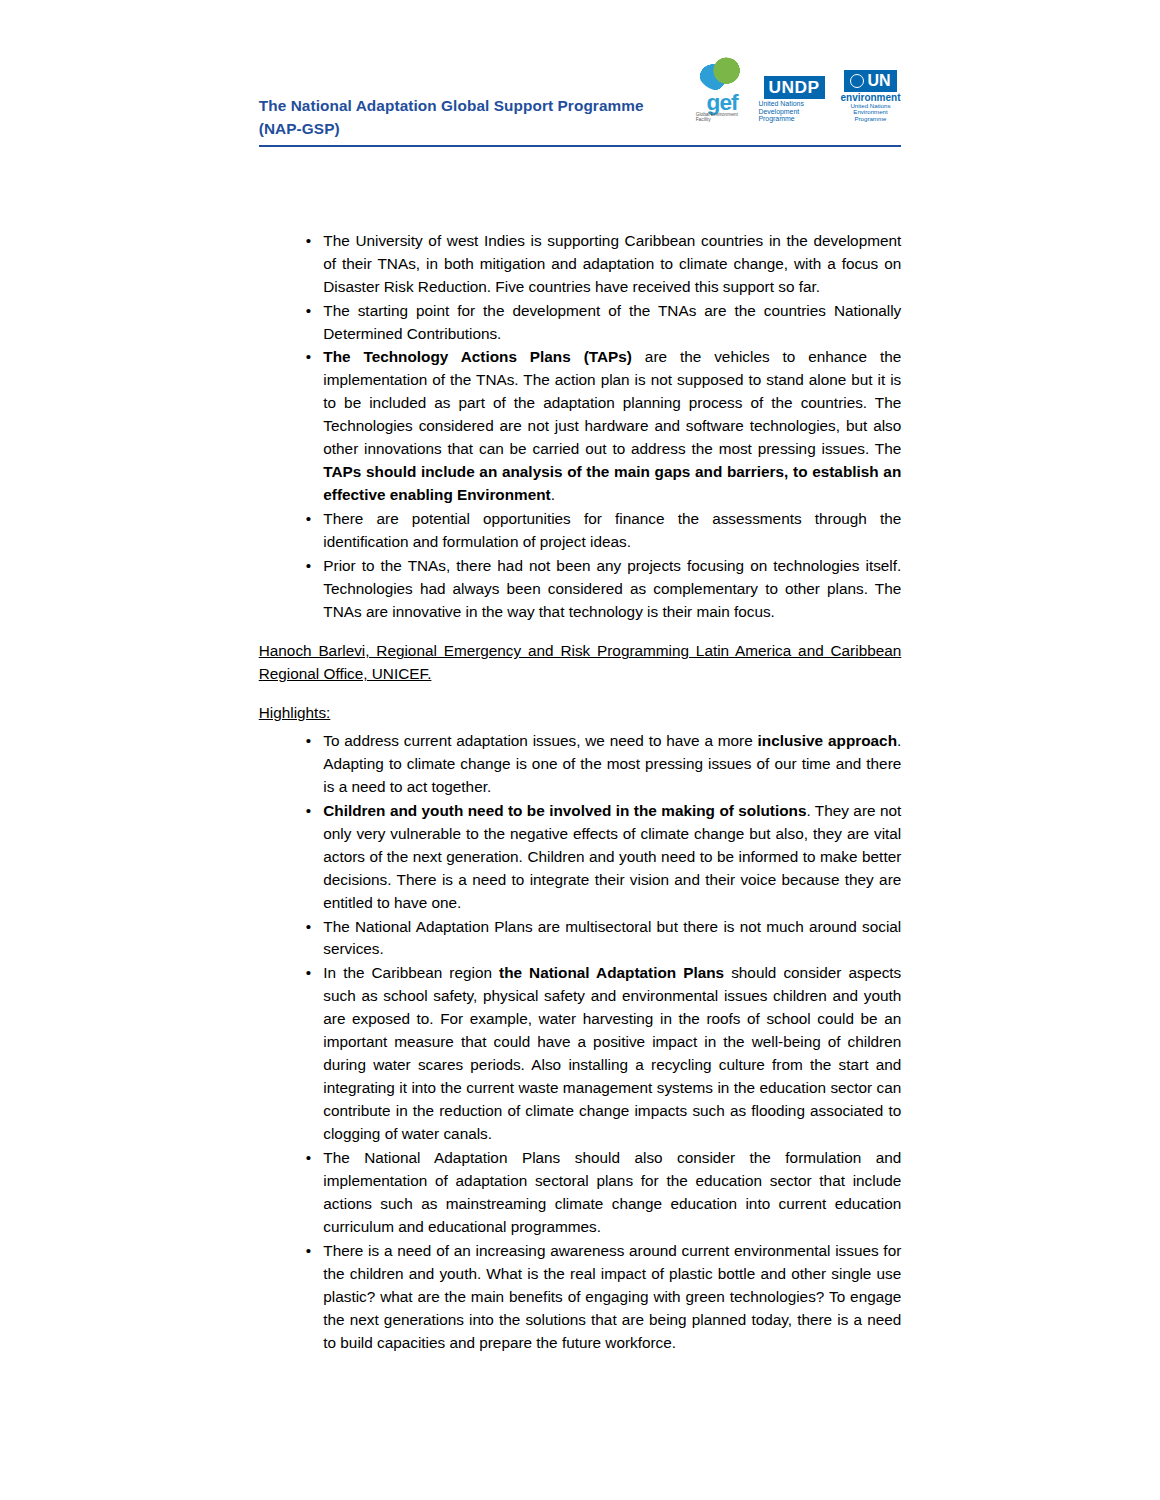The National Adaptation Global Support Programme (NAP-GSP)
gef
Global Environment Facility
UNDP
United Nations
Development Programme
UN
environment
United Nations
Environment Programme
The University of west Indies is supporting Caribbean countries in the development of their TNAs, in both mitigation and adaptation to climate change, with a focus on Disaster Risk Reduction. Five countries have received this support so far.
The starting point for the development of the TNAs are the countries Nationally Determined Contributions.
The Technology Actions Plans (TAPs) are the vehicles to enhance the implementation of the TNAs. The action plan is not supposed to stand alone but it is to be included as part of the adaptation planning process of the countries. The Technologies considered are not just hardware and software technologies, but also other innovations that can be carried out to address the most pressing issues. The TAPs should include an analysis of the main gaps and barriers, to establish an effective enabling Environment.
There are potential opportunities for finance the assessments through the identification and formulation of project ideas.
Prior to the TNAs, there had not been any projects focusing on technologies itself. Technologies had always been considered as complementary to other plans. The TNAs are innovative in the way that technology is their main focus.
Hanoch Barlevi, Regional Emergency and Risk Programming Latin America and Caribbean Regional Office, UNICEF.
Highlights:
To address current adaptation issues, we need to have a more inclusive approach. Adapting to climate change is one of the most pressing issues of our time and there is a need to act together.
Children and youth need to be involved in the making of solutions. They are not only very vulnerable to the negative effects of climate change but also, they are vital actors of the next generation. Children and youth need to be informed to make better decisions. There is a need to integrate their vision and their voice because they are entitled to have one.
The National Adaptation Plans are multisectoral but there is not much around social services.
In the Caribbean region the National Adaptation Plans should consider aspects such as school safety, physical safety and environmental issues children and youth are exposed to. For example, water harvesting in the roofs of school could be an important measure that could have a positive impact in the well-being of children during water scares periods. Also installing a recycling culture from the start and integrating it into the current waste management systems in the education sector can contribute in the reduction of climate change impacts such as flooding associated to clogging of water canals.
The National Adaptation Plans should also consider the formulation and implementation of adaptation sectoral plans for the education sector that include actions such as mainstreaming climate change education into current education curriculum and educational programmes.
There is a need of an increasing awareness around current environmental issues for the children and youth. What is the real impact of plastic bottle and other single use plastic? what are the main benefits of engaging with green technologies? To engage the next generations into the solutions that are being planned today, there is a need to build capacities and prepare the future workforce.